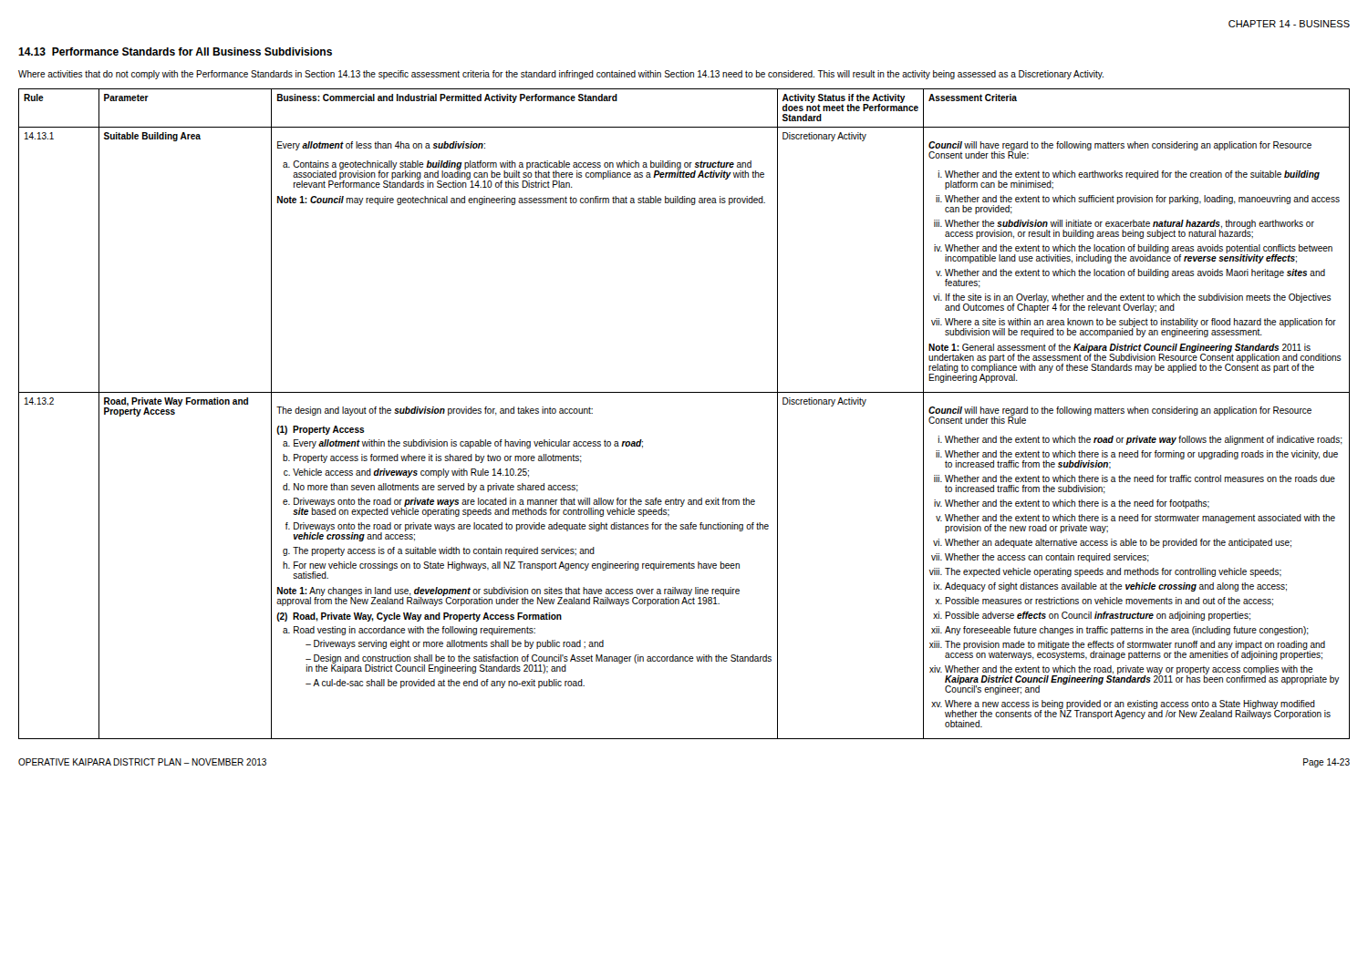CHAPTER 14 - BUSINESS
14.13 Performance Standards for All Business Subdivisions
Where activities that do not comply with the Performance Standards in Section 14.13 the specific assessment criteria for the standard infringed contained within Section 14.13 need to be considered. This will result in the activity being assessed as a Discretionary Activity.
| Rule | Parameter | Business: Commercial and Industrial Permitted Activity Performance Standard | Activity Status if the Activity does not meet the Performance Standard | Assessment Criteria |
| --- | --- | --- | --- | --- |
| 14.13.1 | Suitable Building Area | Every allotment of less than 4ha on a subdivision : Contains a geotechnically stable building platform with a practicable access on which a building or structure and associated provision for parking and loading can be built so that there is compliance as a Permitted Activity with the relevant Performance Standards in Section 14.10 of this District Plan. Note 1: Council may require geotechnical and engineering assessment to confirm that a stable building area is provided. | Discretionary Activity | Council will have regard to the following matters when considering an application for Resource Consent under this Rule: Whether and the extent to which earthworks required for the creation of the suitable building platform can be minimised; Whether and the extent to which sufficient provision for parking, loading, manoeuvring and access can be provided; Whether the subdivision will initiate or exacerbate natural hazards , through earthworks or access provision, or result in building areas being subject to natural hazards; Whether and the extent to which the location of building areas avoids potential conflicts between incompatible land use activities, including the avoidance of reverse sensitivity effects ; Whether and the extent to which the location of building areas avoids Maori heritage sites and features; If the site is in an Overlay, whether and the extent to which the subdivision meets the Objectives and Outcomes of Chapter 4 for the relevant Overlay; and Where a site is within an area known to be subject to instability or flood hazard the application for subdivision will be required to be accompanied by an engineering assessment. Note 1: General assessment of the Kaipara District Council Engineering Standards 2011 is undertaken as part of the assessment of the Subdivision Resource Consent application and conditions relating to compliance with any of these Standards may be applied to the Consent as part of the Engineering Approval. |
| 14.13.2 | Road, Private Way Formation and Property Access | The design and layout of the subdivision provides for, and takes into account: (1) Property Access Every allotment within the subdivision is capable of having vehicular access to a road ; Property access is formed where it is shared by two or more allotments; Vehicle access and driveways comply with Rule 14.10.25; No more than seven allotments are served by a private shared access; Driveways onto the road or private ways are located in a manner that will allow for the safe entry and exit from the site based on expected vehicle operating speeds and methods for controlling vehicle speeds; Driveways onto the road or private ways are located to provide adequate sight distances for the safe functioning of the vehicle crossing and access; The property access is of a suitable width to contain required services; and For new vehicle crossings on to State Highways, all NZ Transport Agency engineering requirements have been satisfied. Note 1: Any changes in land use, development or subdivision on sites that have access over a railway line require approval from the New Zealand Railways Corporation under the New Zealand Railways Corporation Act 1981. (2) Road, Private Way, Cycle Way and Property Access Formation Road vesting in accordance with the following requirements: Driveways serving eight or more allotments shall be by public road ; and Design and construction shall be to the satisfaction of Council's Asset Manager (in accordance with the Standards in the Kaipara District Council Engineering Standards 2011); and A cul-de-sac shall be provided at the end of any no-exit public road. | Discretionary Activity | Council will have regard to the following matters when considering an application for Resource Consent under this Rule Whether and the extent to which the road or private way follows the alignment of indicative roads; Whether and the extent to which there is a need for forming or upgrading roads in the vicinity, due to increased traffic from the subdivision ; Whether and the extent to which there is a the need for traffic control measures on the roads due to increased traffic from the subdivision; Whether and the extent to which there is a the need for footpaths; Whether and the extent to which there is a need for stormwater management associated with the provision of the new road or private way; Whether an adequate alternative access is able to be provided for the anticipated use; Whether the access can contain required services; The expected vehicle operating speeds and methods for controlling vehicle speeds; Adequacy of sight distances available at the vehicle crossing and along the access; Possible measures or restrictions on vehicle movements in and out of the access; Possible adverse effects on Council infrastructure on adjoining properties; Any foreseeable future changes in traffic patterns in the area (including future congestion); The provision made to mitigate the effects of stormwater runoff and any impact on roading and access on waterways, ecosystems, drainage patterns or the amenities of adjoining properties; Whether and the extent to which the road, private way or property access complies with the Kaipara District Council Engineering Standards 2011 or has been confirmed as appropriate by Council's engineer; and Where a new access is being provided or an existing access onto a State Highway modified whether the consents of the NZ Transport Agency and /or New Zealand Railways Corporation is obtained. |
OPERATIVE KAIPARA DISTRICT PLAN – NOVEMBER 2013
Page 14-23